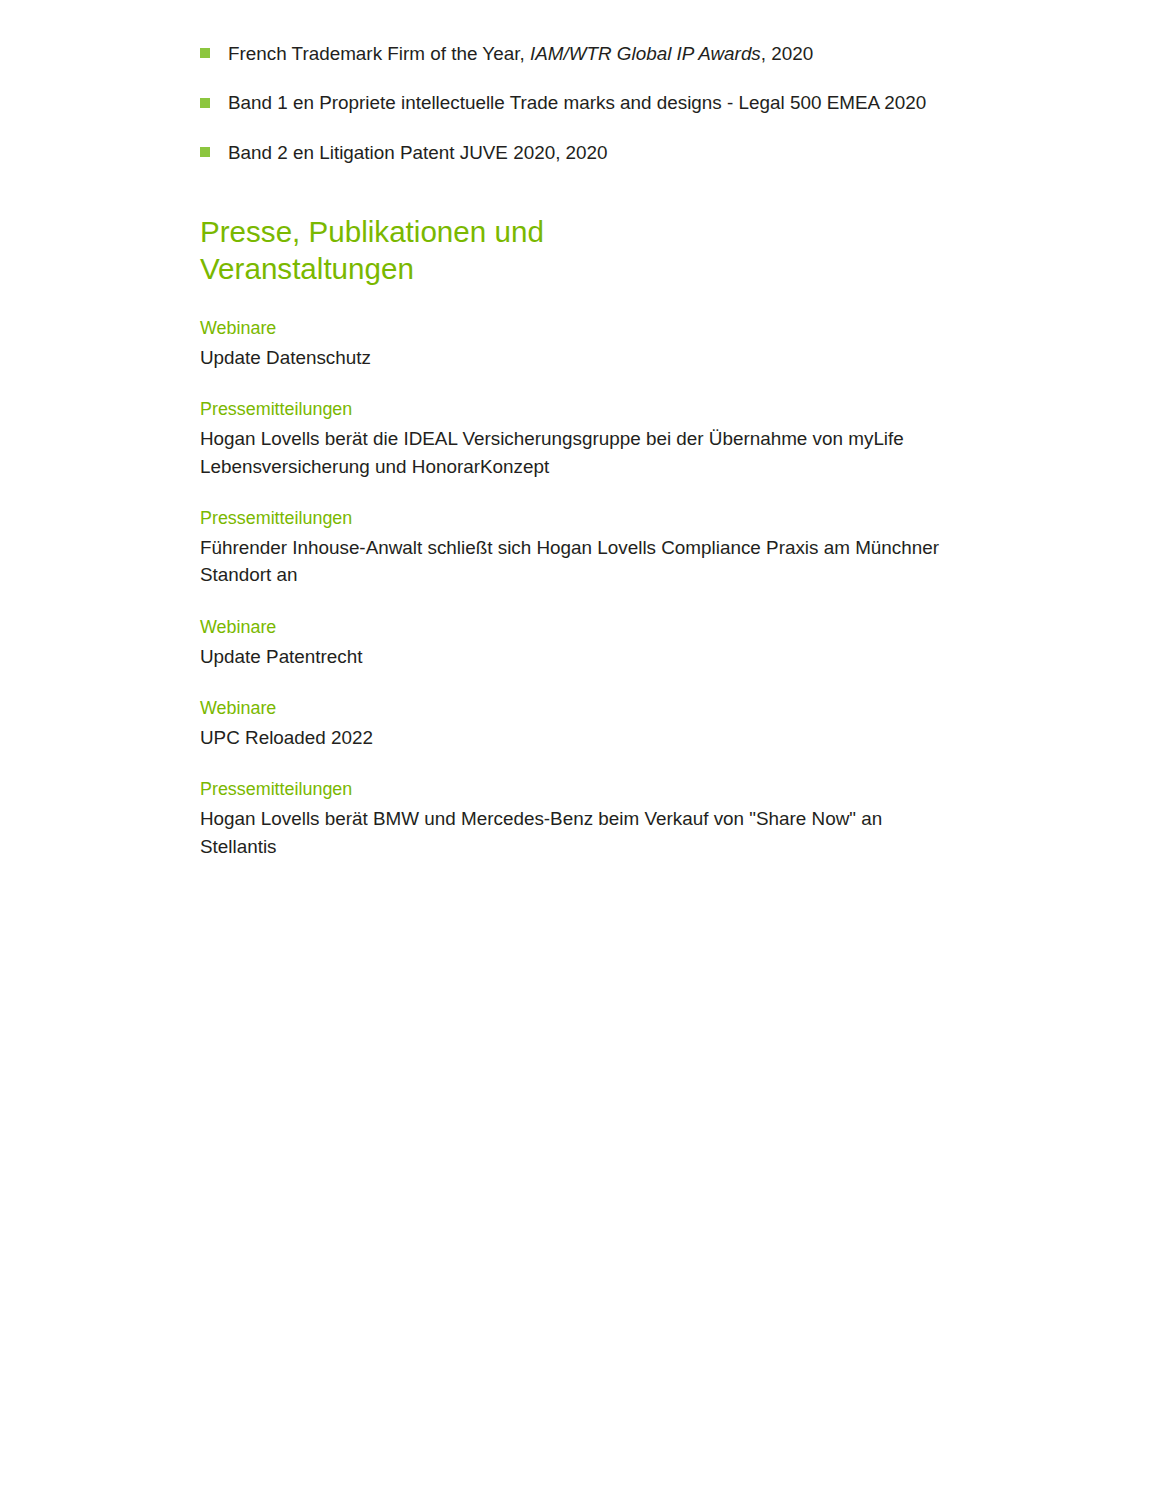French Trademark Firm of the Year, IAM/WTR Global IP Awards, 2020
Band 1 en Propriete intellectuelle Trade marks and designs - Legal 500 EMEA 2020
Band 2 en Litigation Patent JUVE 2020, 2020
Presse, Publikationen und
Veranstaltungen
Webinare
Update Datenschutz
Pressemitteilungen
Hogan Lovells berät die IDEAL Versicherungsgruppe bei der Übernahme von myLife Lebensversicherung und HonorarKonzept
Pressemitteilungen
Führender Inhouse-Anwalt schließt sich Hogan Lovells Compliance Praxis am Münchner Standort an
Webinare
Update Patentrecht
Webinare
UPC Reloaded 2022
Pressemitteilungen
Hogan Lovells berät BMW und Mercedes-Benz beim Verkauf von "Share Now" an Stellantis